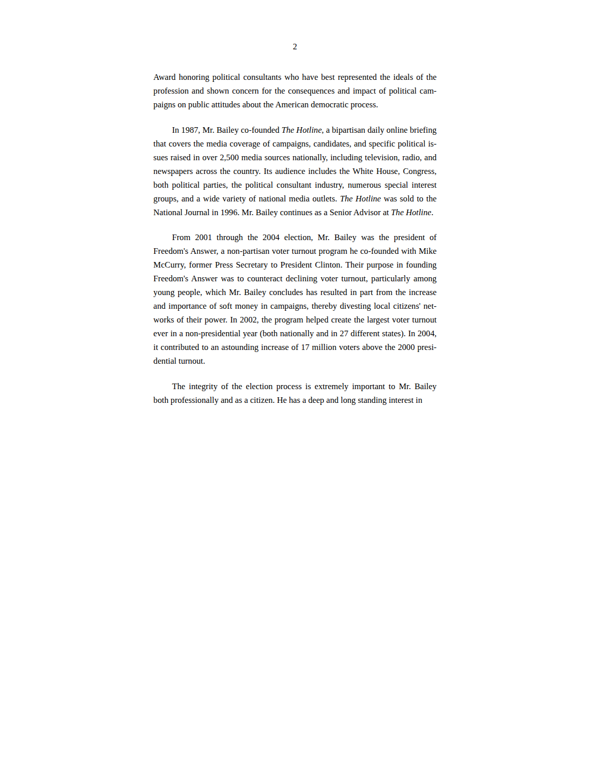2
Award honoring political consultants who have best represented the ideals of the profession and shown concern for the consequences and impact of political campaigns on public attitudes about the American democratic process.
In 1987, Mr. Bailey co-founded The Hotline, a bipartisan daily online briefing that covers the media coverage of campaigns, candidates, and specific political issues raised in over 2,500 media sources nationally, including television, radio, and newspapers across the country. Its audience includes the White House, Congress, both political parties, the political consultant industry, numerous special interest groups, and a wide variety of national media outlets. The Hotline was sold to the National Journal in 1996. Mr. Bailey continues as a Senior Advisor at The Hotline.
From 2001 through the 2004 election, Mr. Bailey was the president of Freedom's Answer, a non-partisan voter turnout program he co-founded with Mike McCurry, former Press Secretary to President Clinton. Their purpose in founding Freedom's Answer was to counteract declining voter turnout, particularly among young people, which Mr. Bailey concludes has resulted in part from the increase and importance of soft money in campaigns, thereby divesting local citizens' networks of their power. In 2002, the program helped create the largest voter turnout ever in a non-presidential year (both nationally and in 27 different states). In 2004, it contributed to an astounding increase of 17 million voters above the 2000 presidential turnout.
The integrity of the election process is extremely important to Mr. Bailey both professionally and as a citizen. He has a deep and long standing interest in